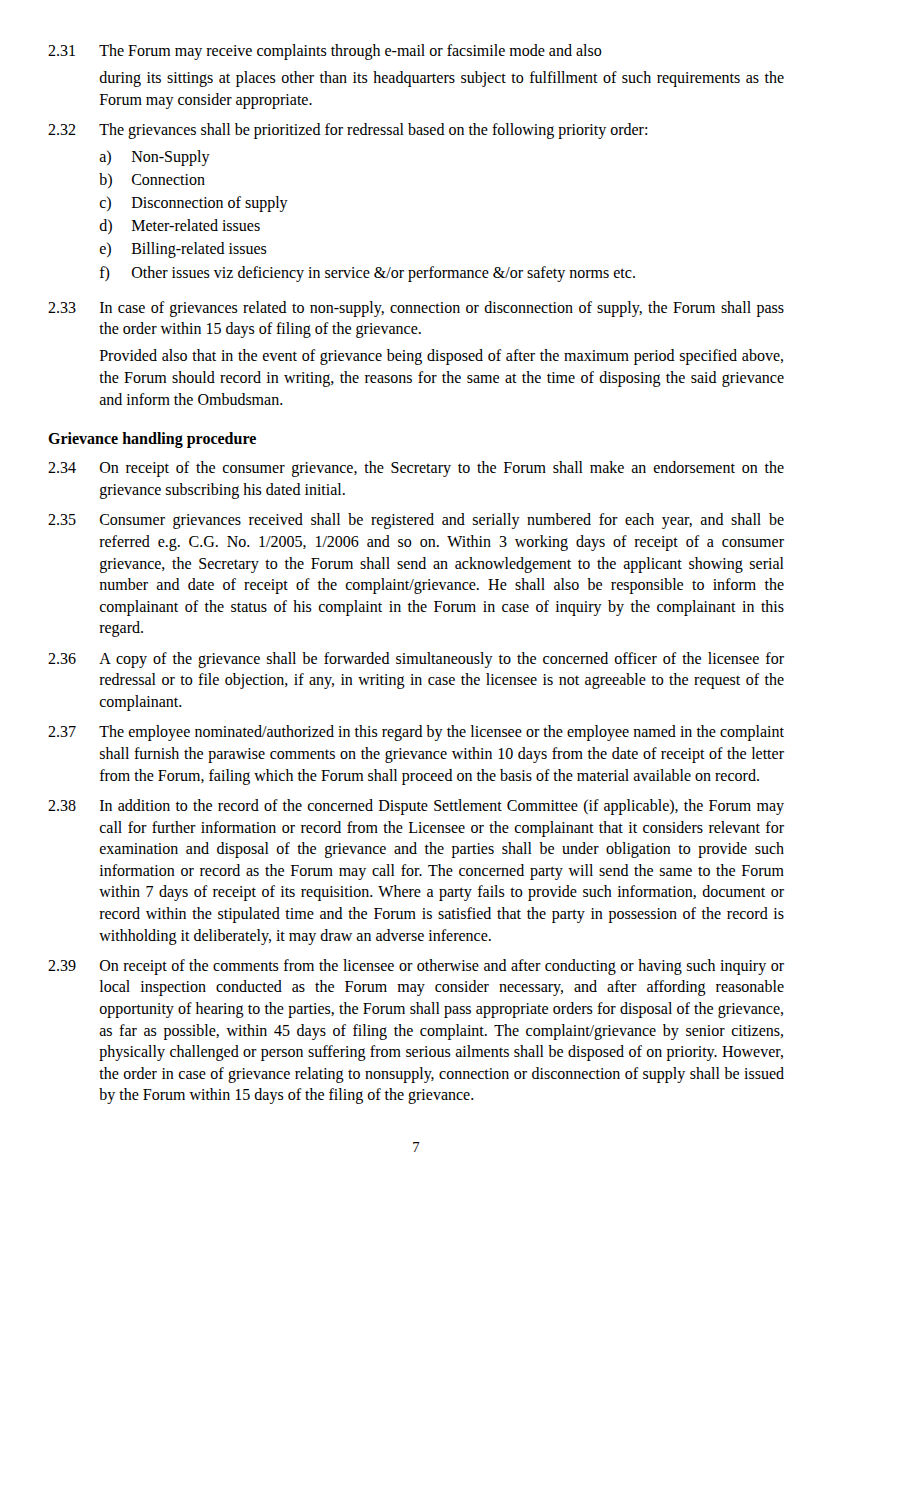2.31 The Forum may receive complaints through e-mail or facsimile mode and also
during its sittings at places other than its headquarters subject to fulfillment of such requirements as the Forum may consider appropriate.
2.32 The grievances shall be prioritized for redressal based on the following priority order:
a) Non-Supply
b) Connection
c) Disconnection of supply
d) Meter-related issues
e) Billing-related issues
f) Other issues viz deficiency in service &/or performance &/or safety norms etc.
2.33 In case of grievances related to non-supply, connection or disconnection of supply, the Forum shall pass the order within 15 days of filing of the grievance.
Provided also that in the event of grievance being disposed of after the maximum period specified above, the Forum should record in writing, the reasons for the same at the time of disposing the said grievance and inform the Ombudsman.
Grievance handling procedure
2.34 On receipt of the consumer grievance, the Secretary to the Forum shall make an endorsement on the grievance subscribing his dated initial.
2.35 Consumer grievances received shall be registered and serially numbered for each year, and shall be referred e.g. C.G. No. 1/2005, 1/2006 and so on. Within 3 working days of receipt of a consumer grievance, the Secretary to the Forum shall send an acknowledgement to the applicant showing serial number and date of receipt of the complaint/grievance. He shall also be responsible to inform the complainant of the status of his complaint in the Forum in case of inquiry by the complainant in this regard.
2.36 A copy of the grievance shall be forwarded simultaneously to the concerned officer of the licensee for redressal or to file objection, if any, in writing in case the licensee is not agreeable to the request of the complainant.
2.37 The employee nominated/authorized in this regard by the licensee or the employee named in the complaint shall furnish the parawise comments on the grievance within 10 days from the date of receipt of the letter from the Forum, failing which the Forum shall proceed on the basis of the material available on record.
2.38 In addition to the record of the concerned Dispute Settlement Committee (if applicable), the Forum may call for further information or record from the Licensee or the complainant that it considers relevant for examination and disposal of the grievance and the parties shall be under obligation to provide such information or record as the Forum may call for. The concerned party will send the same to the Forum within 7 days of receipt of its requisition. Where a party fails to provide such information, document or record within the stipulated time and the Forum is satisfied that the party in possession of the record is withholding it deliberately, it may draw an adverse inference.
2.39 On receipt of the comments from the licensee or otherwise and after conducting or having such inquiry or local inspection conducted as the Forum may consider necessary, and after affording reasonable opportunity of hearing to the parties, the Forum shall pass appropriate orders for disposal of the grievance, as far as possible, within 45 days of filing the complaint. The complaint/grievance by senior citizens, physically challenged or person suffering from serious ailments shall be disposed of on priority. However, the order in case of grievance relating to nonsupply, connection or disconnection of supply shall be issued by the Forum within 15 days of the filing of the grievance.
7